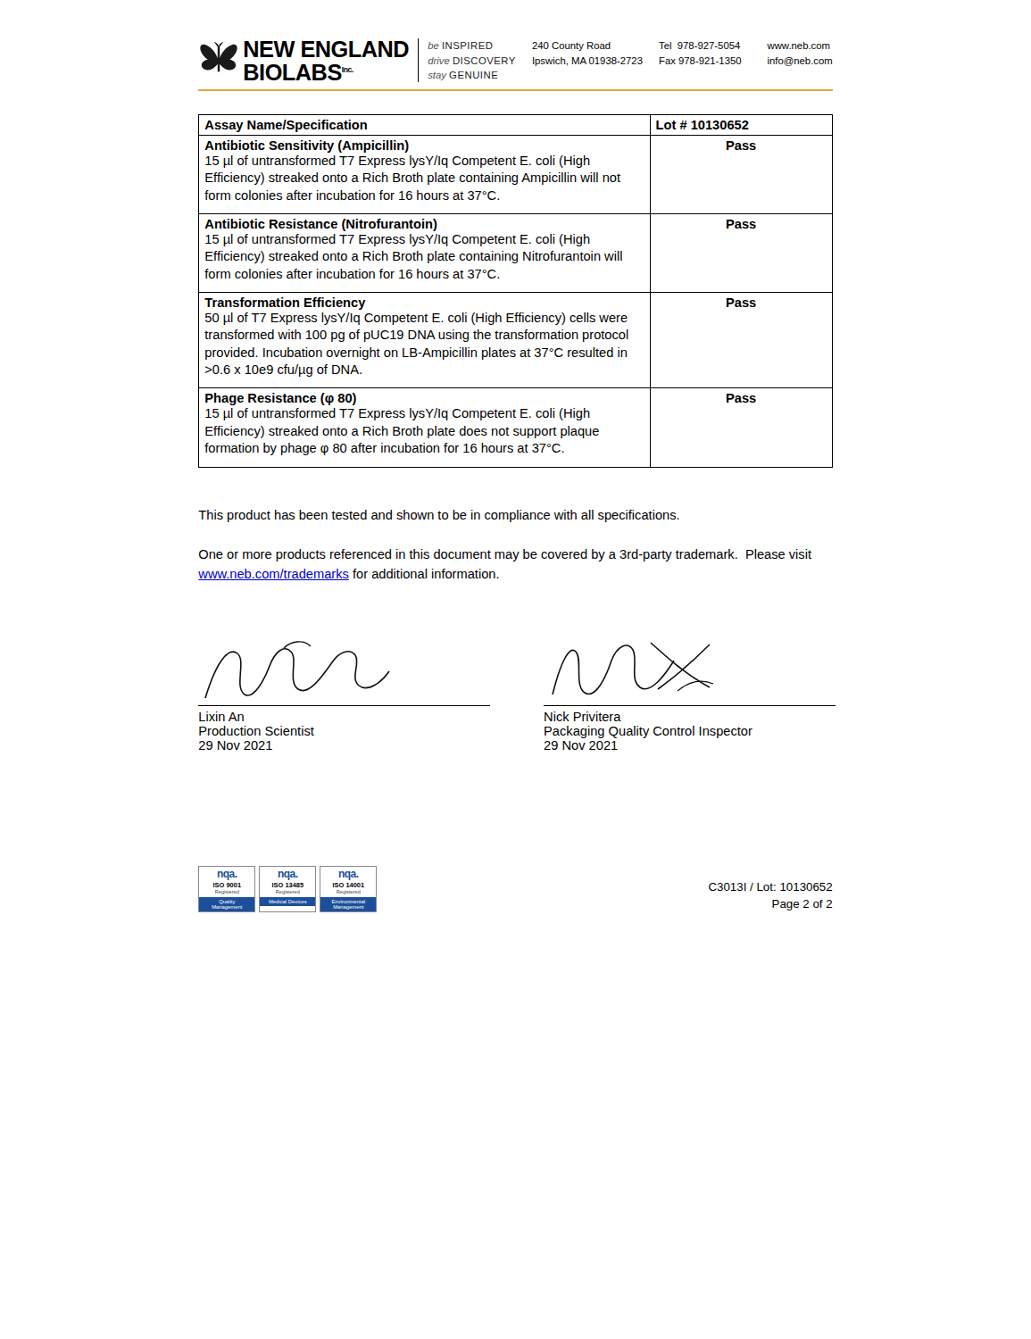NEW ENGLAND
BIOLABSInc.
be INSPIRED
drive DISCOVERY
stay GENUINE
240 County Road
Ipswich, MA 01938-2723
Tel 978-927-5054
Fax 978-921-1350
www.neb.com
info@neb.com
| Assay Name/Specification | Lot # 10130652 |
| --- | --- |
| Antibiotic Sensitivity (Ampicillin) 15 µl of untransformed T7 Express lysY/Iq Competent E. coli (High Efficiency) streaked onto a Rich Broth plate containing Ampicillin will not form colonies after incubation for 16 hours at 37°C. | Pass |
| Antibiotic Resistance (Nitrofurantoin) 15 µl of untransformed T7 Express lysY/Iq Competent E. coli (High Efficiency) streaked onto a Rich Broth plate containing Nitrofurantoin will form colonies after incubation for 16 hours at 37°C. | Pass |
| Transformation Efficiency 50 µl of T7 Express lysY/Iq Competent E. coli (High Efficiency) cells were transformed with 100 pg of pUC19 DNA using the transformation protocol provided. Incubation overnight on LB-Ampicillin plates at 37°C resulted in >0.6 x 10e9 cfu/µg of DNA. | Pass |
| Phage Resistance (φ 80) 15 µl of untransformed T7 Express lysY/Iq Competent E. coli (High Efficiency) streaked onto a Rich Broth plate does not support plaque formation by phage φ 80 after incubation for 16 hours at 37°C. | Pass |
This product has been tested and shown to be in compliance with all specifications.
One or more products referenced in this document may be covered by a 3rd-party trademark. Please visit www.neb.com/trademarks for additional information.
Lixin An
Production Scientist
29 Nov 2021
Nick Privitera
Packaging Quality Control Inspector
29 Nov 2021
nqa.
ISO 9001
Registered
Quality
Management
nqa.
ISO 13485
Registered
Medical Devices
nqa.
ISO 14001
Registered
Environmental
Management
C3013I / Lot: 10130652
Page 2 of 2